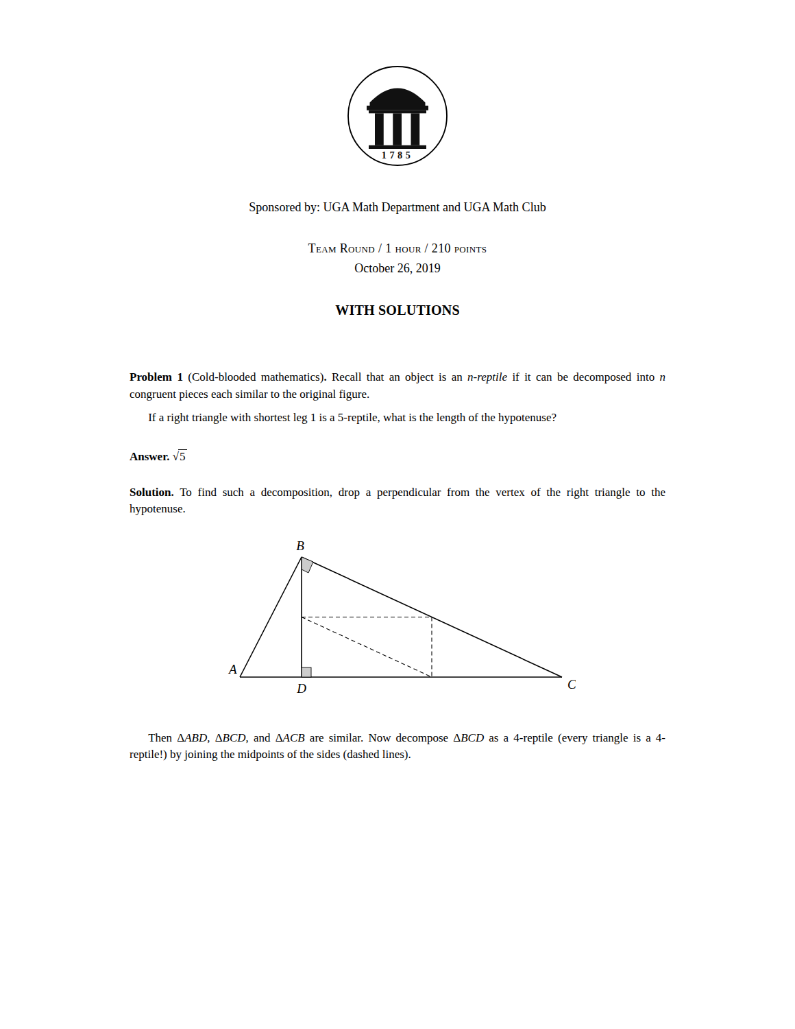1785
Sponsored by: UGA Math Department and UGA Math Club
Team Round / 1 hour / 210 points
October 26, 2019
WITH SOLUTIONS
Problem 1 (Cold-blooded mathematics). Recall that an object is an n-reptile if it can be decomposed into n congruent pieces each similar to the original figure.
If a right triangle with shortest leg 1 is a 5-reptile, what is the length of the hypotenuse?
Answer. √5
Solution. To find such a decomposition, drop a perpendicular from the vertex of the right triangle to the hypotenuse.
Dashed subdivision of triangle BDC: B(120,30) D(120,205) C(500,205) Midpoints: M_BD(120,117.5) M_DC(310,205) M_BC(310,117.5) B A D C
Then ΔABD, ΔBCD, and ΔACB are similar. Now decompose ΔBCD as a 4-reptile (every triangle is a 4-reptile!) by joining the midpoints of the sides (dashed lines).